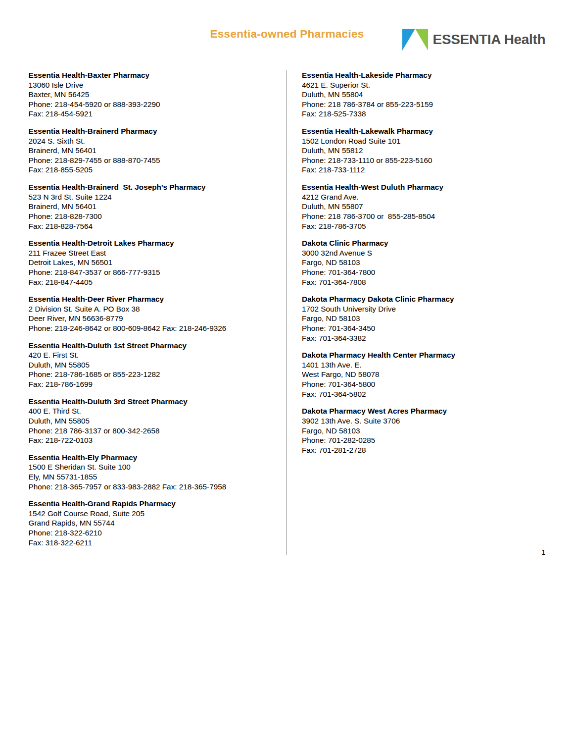Essentia-owned Pharmacies
ESSENTIA Health
Essentia Health-Baxter Pharmacy
13060 Isle Drive
Baxter, MN 56425
Phone: 218-454-5920 or 888-393-2290
Fax: 218-454-5921
Essentia Health-Brainerd Pharmacy
2024 S. Sixth St.
Brainerd, MN 56401
Phone: 218-829-7455 or 888-870-7455
Fax: 218-855-5205
Essentia Health-Brainerd St. Joseph's Pharmacy
523 N 3rd St. Suite 1224
Brainerd, MN 56401
Phone: 218-828-7300
Fax: 218-828-7564
Essentia Health-Detroit Lakes Pharmacy
211 Frazee Street East
Detroit Lakes, MN 56501
Phone: 218-847-3537 or 866-777-9315
Fax: 218-847-4405
Essentia Health-Deer River Pharmacy
2 Division St. Suite A. PO Box 38
Deer River, MN 56636-8779
Phone: 218-246-8642 or 800-609-8642 Fax: 218-246-9326
Essentia Health-Duluth 1st Street Pharmacy
420 E. First St.
Duluth, MN 55805
Phone: 218-786-1685 or 855-223-1282
Fax: 218-786-1699
Essentia Health-Duluth 3rd Street Pharmacy
400 E. Third St.
Duluth, MN 55805
Phone: 218 786-3137 or 800-342-2658
Fax: 218-722-0103
Essentia Health-Ely Pharmacy
1500 E Sheridan St. Suite 100
Ely, MN 55731-1855
Phone: 218-365-7957 or 833-983-2882 Fax: 218-365-7958
Essentia Health-Grand Rapids Pharmacy
1542 Golf Course Road, Suite 205
Grand Rapids, MN 55744
Phone: 218-322-6210
Fax: 318-322-6211
Essentia Health-Lakeside Pharmacy
4621 E. Superior St.
Duluth, MN 55804
Phone: 218 786-3784 or 855-223-5159
Fax: 218-525-7338
Essentia Health-Lakewalk Pharmacy
1502 London Road Suite 101
Duluth, MN 55812
Phone: 218-733-1110 or 855-223-5160
Fax: 218-733-1112
Essentia Health-West Duluth Pharmacy
4212 Grand Ave.
Duluth, MN 55807
Phone: 218 786-3700 or 855-285-8504
Fax: 218-786-3705
Dakota Clinic Pharmacy
3000 32nd Avenue S
Fargo, ND 58103
Phone: 701-364-7800
Fax: 701-364-7808
Dakota Pharmacy Dakota Clinic Pharmacy
1702 South University Drive
Fargo, ND 58103
Phone: 701-364-3450
Fax: 701-364-3382
Dakota Pharmacy Health Center Pharmacy
1401 13th Ave. E.
West Fargo, ND 58078
Phone: 701-364-5800
Fax: 701-364-5802
Dakota Pharmacy West Acres Pharmacy
3902 13th Ave. S. Suite 3706
Fargo, ND 58103
Phone: 701-282-0285
Fax: 701-281-2728
1